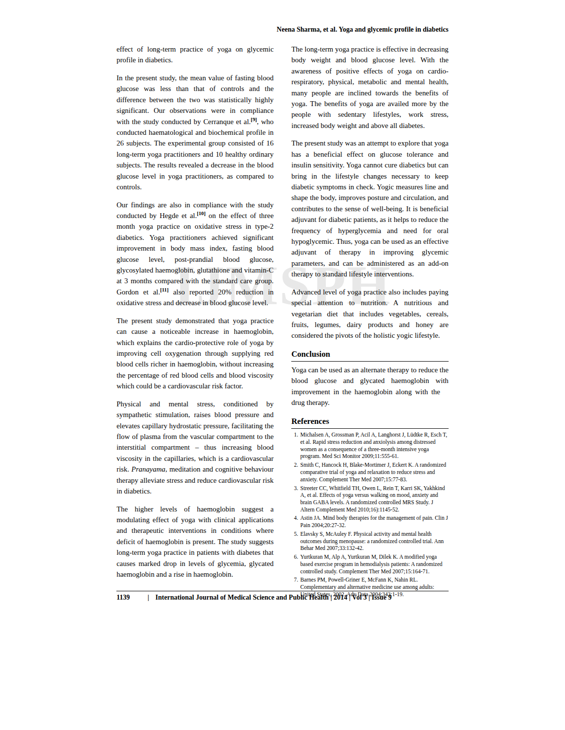Neena Sharma, et al. Yoga and glycemic profile in diabetics
IJMSPH
effect of long-term practice of yoga on glycemic profile in diabetics.
In the present study, the mean value of fasting blood glucose was less than that of controls and the difference between the two was statistically highly significant. Our observations were in compliance with the study conducted by Cerranque et al.[9], who conducted haematological and biochemical profile in 26 subjects. The experimental group consisted of 16 long-term yoga practitioners and 10 healthy ordinary subjects. The results revealed a decrease in the blood glucose level in yoga practitioners, as compared to controls.
Our findings are also in compliance with the study conducted by Hegde et al.[10] on the effect of three month yoga practice on oxidative stress in type-2 diabetics. Yoga practitioners achieved significant improvement in body mass index, fasting blood glucose level, post-prandial blood glucose, glycosylated haemoglobin, glutathione and vitamin-C at 3 months compared with the standard care group. Gordon et al.[11] also reported 20% reduction in oxidative stress and decrease in blood glucose level.
The present study demonstrated that yoga practice can cause a noticeable increase in haemoglobin, which explains the cardio-protective role of yoga by improving cell oxygenation through supplying red blood cells richer in haemoglobin, without increasing the percentage of red blood cells and blood viscosity which could be a cardiovascular risk factor.
Physical and mental stress, conditioned by sympathetic stimulation, raises blood pressure and elevates capillary hydrostatic pressure, facilitating the flow of plasma from the vascular compartment to the interstitial compartment – thus increasing blood viscosity in the capillaries, which is a cardiovascular risk. Pranayama, meditation and cognitive behaviour therapy alleviate stress and reduce cardiovascular risk in diabetics.
The higher levels of haemoglobin suggest a modulating effect of yoga with clinical applications and therapeutic interventions in conditions where deficit of haemoglobin is present. The study suggests long-term yoga practice in patients with diabetes that causes marked drop in levels of glycemia, glycated haemoglobin and a rise in haemoglobin.
The long-term yoga practice is effective in decreasing body weight and blood glucose level. With the awareness of positive effects of yoga on cardio-respiratory, physical, metabolic and mental health, many people are inclined towards the benefits of yoga. The benefits of yoga are availed more by the people with sedentary lifestyles, work stress, increased body weight and above all diabetes.
The present study was an attempt to explore that yoga has a beneficial effect on glucose tolerance and insulin sensitivity. Yoga cannot cure diabetics but can bring in the lifestyle changes necessary to keep diabetic symptoms in check. Yogic measures line and shape the body, improves posture and circulation, and contributes to the sense of well-being. It is beneficial adjuvant for diabetic patients, as it helps to reduce the frequency of hyperglycemia and need for oral hypoglycemic. Thus, yoga can be used as an effective adjuvant of therapy in improving glycemic parameters, and can be administered as an add-on therapy to standard lifestyle interventions.
Advanced level of yoga practice also includes paying special attention to nutrition. A nutritious and vegetarian diet that includes vegetables, cereals, fruits, legumes, dairy products and honey are considered the pivots of the holistic yogic lifestyle.
Conclusion
Yoga can be used as an alternate therapy to reduce the blood glucose and glycated haemoglobin with improvement in the haemoglobin along with the drug therapy.
References
Michalsen A, Grossman P, Acil A, Langhorst J, Lüdtke R, Esch T, et al. Rapid stress reduction and anxiolysis among distressed women as a consequence of a three-month intensive yoga program. Med Sci Monitor 2009;11:555-61.
Smith C, Hancock H, Blake-Mortimer J, Eckert K. A randomized comparative trial of yoga and relaxation to reduce stress and anxiety. Complement Ther Med 2007;15:77-83.
Streeter CC, Whitfield TH, Owen L, Rein T, Karri SK, Yakhkind A, et al. Effects of yoga versus walking on mood, anxiety and brain GABA levels. A randomized controlled MRS Study. J Altern Complement Med 2010;16):1145-52.
Astin JA. Mind body therapies for the management of pain. Clin J Pain 2004;20:27-32.
Elavsky S, McAuley F. Physical activity and mental health outcomes during menopause: a randomized controlled trial. Ann Behar Med 2007;33:132-42.
Yurtkuran M, Alp A, Yurtkuran M, Dilek K. A modified yoga based exercise program in hemodialysis patients: A randomized controlled study. Complement Ther Med 2007;15:164-71.
Barnes PM, Powell-Griner E, McFann K, Nahin RL. Complementary and alternative medicine use among adults: United States, 2002. Adv Data 2004;343:1-19.
1139| International Journal of Medical Science and Public Health | 2014 | Vol 3 | Issue 9